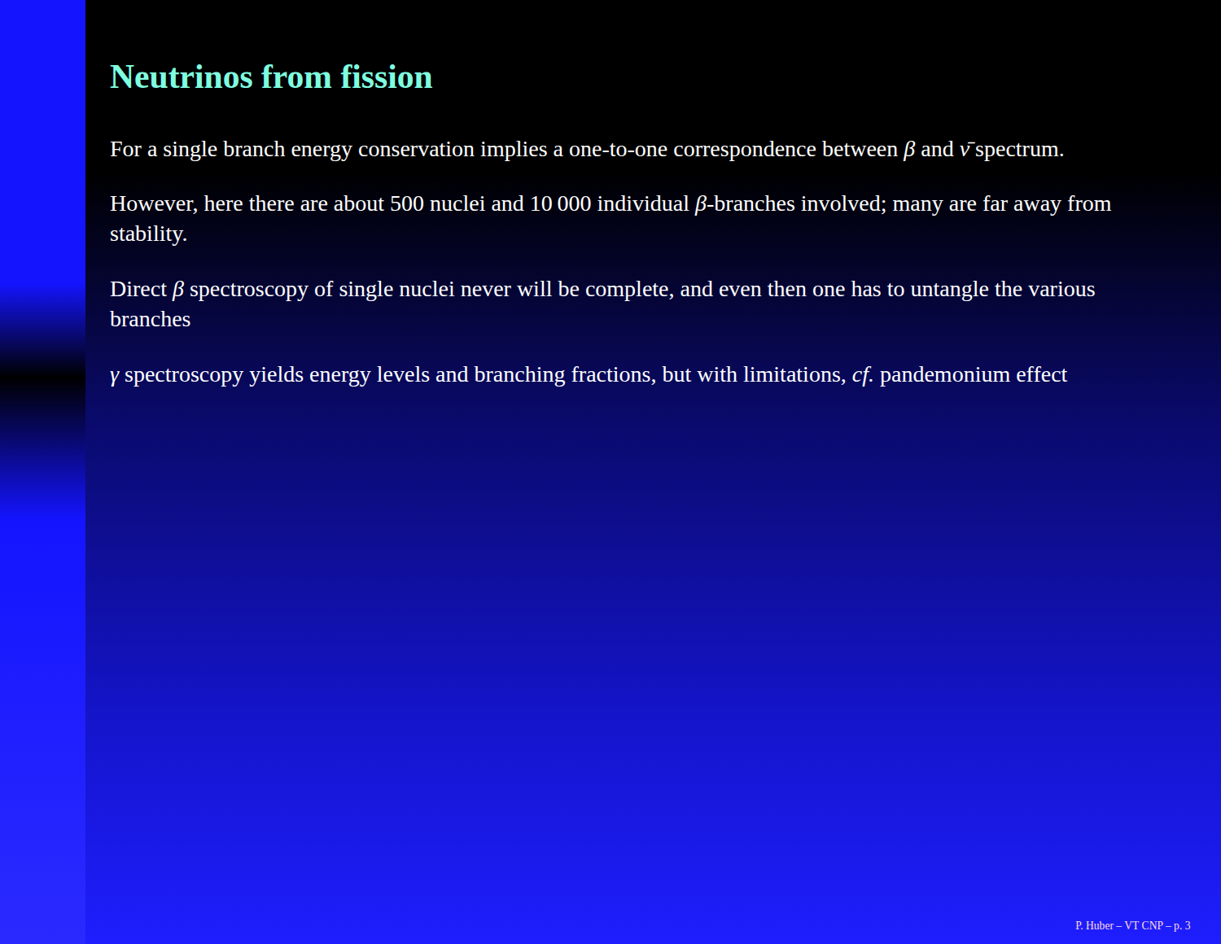Neutrinos from fission
For a single branch energy conservation implies a one-to-one correspondence between β and ν̄ spectrum.
However, here there are about 500 nuclei and 10 000 individual β-branches involved; many are far away from stability.
Direct β spectroscopy of single nuclei never will be complete, and even then one has to untangle the various branches
γ spectroscopy yields energy levels and branching fractions, but with limitations, cf. pandemonium effect
P. Huber – VT CNP – p. 3